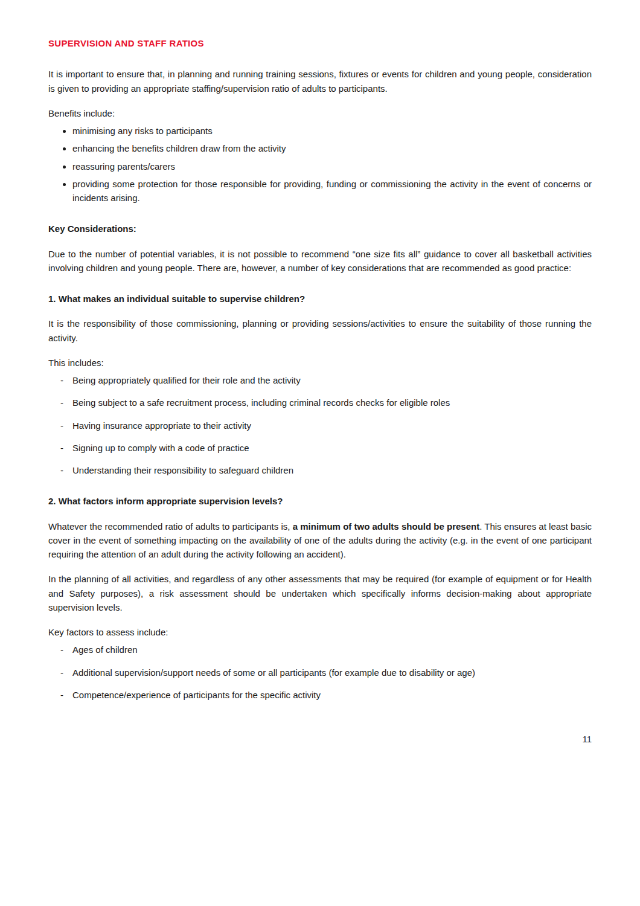SUPERVISION AND STAFF RATIOS
It is important to ensure that, in planning and running training sessions, fixtures or events for children and young people, consideration is given to providing an appropriate staffing/supervision ratio of adults to participants.
Benefits include:
minimising any risks to participants
enhancing the benefits children draw from the activity
reassuring parents/carers
providing some protection for those responsible for providing, funding or commissioning the activity in the event of concerns or incidents arising.
Key Considerations:
Due to the number of potential variables, it is not possible to recommend “one size fits all” guidance to cover all basketball activities involving children and young people. There are, however, a number of key considerations that are recommended as good practice:
1. What makes an individual suitable to supervise children?
It is the responsibility of those commissioning, planning or providing sessions/activities to ensure the suitability of those running the activity.
This includes:
Being appropriately qualified for their role and the activity
Being subject to a safe recruitment process, including criminal records checks for eligible roles
Having insurance appropriate to their activity
Signing up to comply with a code of practice
Understanding their responsibility to safeguard children
2. What factors inform appropriate supervision levels?
Whatever the recommended ratio of adults to participants is, a minimum of two adults should be present. This ensures at least basic cover in the event of something impacting on the availability of one of the adults during the activity (e.g. in the event of one participant requiring the attention of an adult during the activity following an accident).
In the planning of all activities, and regardless of any other assessments that may be required (for example of equipment or for Health and Safety purposes), a risk assessment should be undertaken which specifically informs decision-making about appropriate supervision levels.
Key factors to assess include:
Ages of children
Additional supervision/support needs of some or all participants (for example due to disability or age)
Competence/experience of participants for the specific activity
11